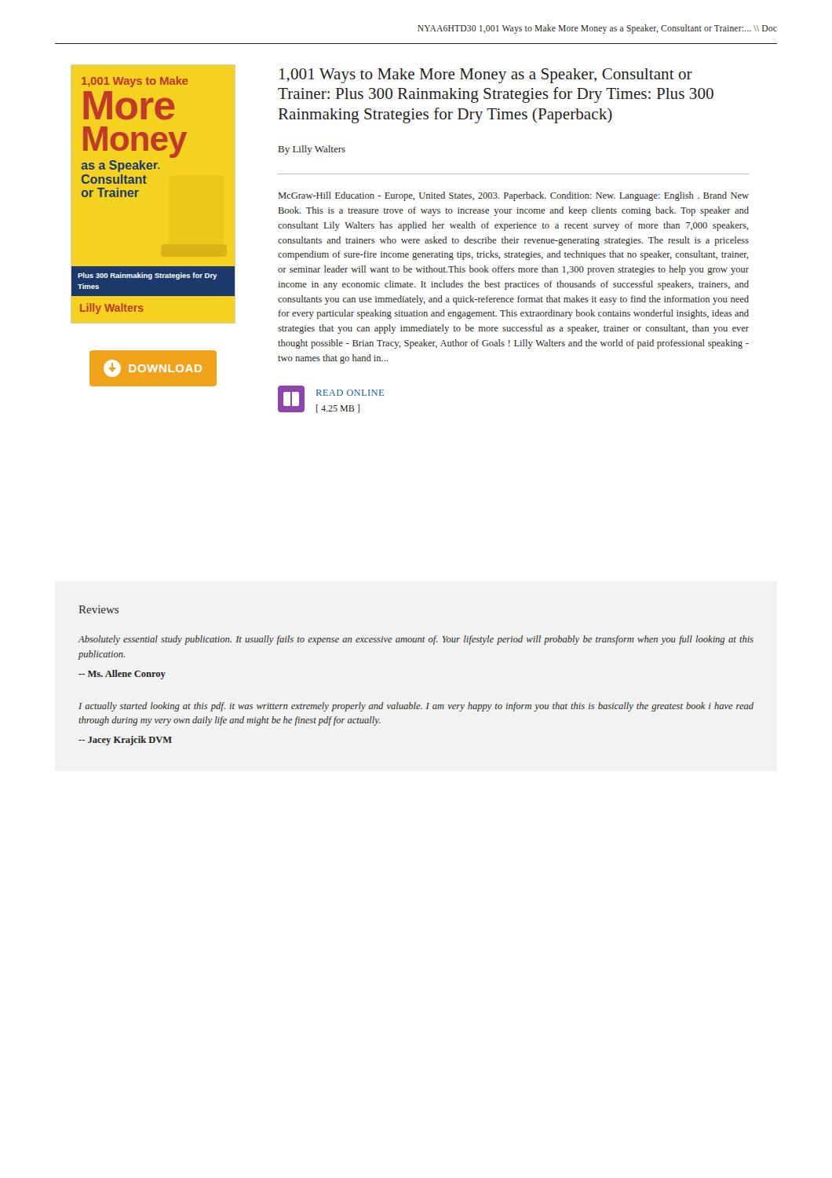NYAA6HTD30 1,001 Ways to Make More Money as a Speaker, Consultant or Trainer:... \\ Doc
1,001 Ways to Make
More
Money
as a Speaker,
Consultant
or Trainer
Plus 300 Rainmaking Strategies for Dry Times
Lilly Walters
DOWNLOAD
1,001 Ways to Make More Money as a Speaker, Consultant or Trainer: Plus 300 Rainmaking Strategies for Dry Times: Plus 300 Rainmaking Strategies for Dry Times (Paperback)
By Lilly Walters
McGraw-Hill Education - Europe, United States, 2003. Paperback. Condition: New. Language: English . Brand New Book. This is a treasure trove of ways to increase your income and keep clients coming back. Top speaker and consultant Lily Walters has applied her wealth of experience to a recent survey of more than 7,000 speakers, consultants and trainers who were asked to describe their revenue-generating strategies. The result is a priceless compendium of sure-fire income generating tips, tricks, strategies, and techniques that no speaker, consultant, trainer, or seminar leader will want to be without.This book offers more than 1,300 proven strategies to help you grow your income in any economic climate. It includes the best practices of thousands of successful speakers, trainers, and consultants you can use immediately, and a quick-reference format that makes it easy to find the information you need for every particular speaking situation and engagement. This extraordinary book contains wonderful insights, ideas and strategies that you can apply immediately to be more successful as a speaker, trainer or consultant, than you ever thought possible - Brian Tracy, Speaker, Author of Goals ! Lilly Walters and the world of paid professional speaking - two names that go hand in...
READ ONLINE
[ 4.25 MB ]
Reviews
Absolutely essential study publication. It usually fails to expense an excessive amount of. Your lifestyle period will probably be transform when you full looking at this publication.
-- Ms. Allene Conroy
I actually started looking at this pdf. it was writtern extremely properly and valuable. I am very happy to inform you that this is basically the greatest book i have read through during my very own daily life and might be he finest pdf for actually.
-- Jacey Krajcik DVM